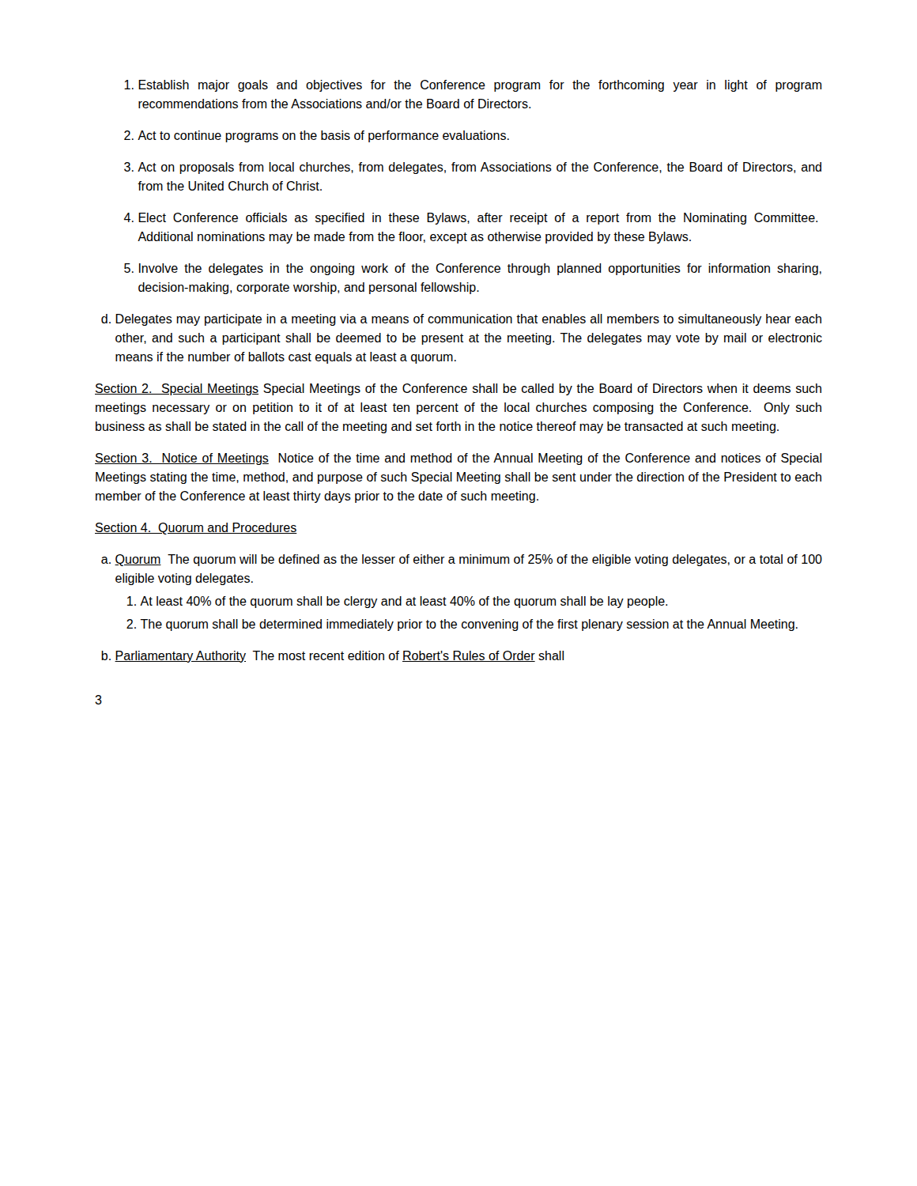Establish major goals and objectives for the Conference program for the forthcoming year in light of program recommendations from the Associations and/or the Board of Directors.
Act to continue programs on the basis of performance evaluations.
Act on proposals from local churches, from delegates, from Associations of the Conference, the Board of Directors, and from the United Church of Christ.
Elect Conference officials as specified in these Bylaws, after receipt of a report from the Nominating Committee. Additional nominations may be made from the floor, except as otherwise provided by these Bylaws.
Involve the delegates in the ongoing work of the Conference through planned opportunities for information sharing, decision-making, corporate worship, and personal fellowship.
Delegates may participate in a meeting via a means of communication that enables all members to simultaneously hear each other, and such a participant shall be deemed to be present at the meeting. The delegates may vote by mail or electronic means if the number of ballots cast equals at least a quorum.
Section 2. Special Meetings Special Meetings of the Conference shall be called by the Board of Directors when it deems such meetings necessary or on petition to it of at least ten percent of the local churches composing the Conference. Only such business as shall be stated in the call of the meeting and set forth in the notice thereof may be transacted at such meeting.
Section 3. Notice of Meetings Notice of the time and method of the Annual Meeting of the Conference and notices of Special Meetings stating the time, method, and purpose of such Special Meeting shall be sent under the direction of the President to each member of the Conference at least thirty days prior to the date of such meeting.
Section 4. Quorum and Procedures
Quorum The quorum will be defined as the lesser of either a minimum of 25% of the eligible voting delegates, or a total of 100 eligible voting delegates.
At least 40% of the quorum shall be clergy and at least 40% of the quorum shall be lay people.
The quorum shall be determined immediately prior to the convening of the first plenary session at the Annual Meeting.
Parliamentary Authority The most recent edition of Robert's Rules of Order shall
3